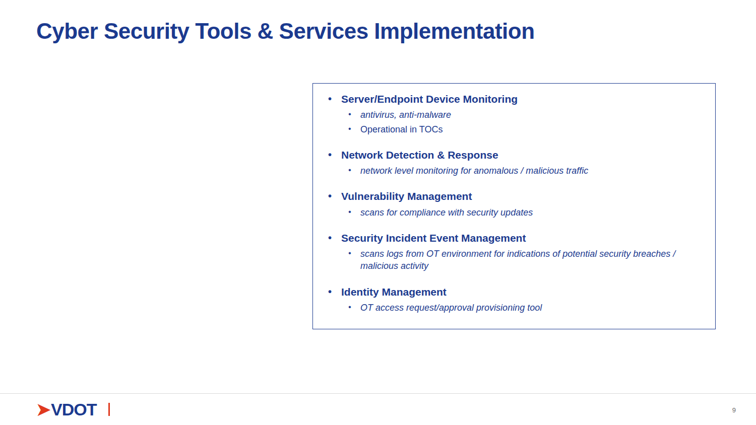Cyber Security Tools & Services Implementation
Server/Endpoint Device Monitoring
antivirus, anti-malware
Operational in TOCs
Network Detection & Response
network level monitoring for anomalous / malicious traffic
Vulnerability Management
scans for compliance with security updates
Security Incident Event Management
scans logs from OT environment for indications of potential security breaches / malicious activity
Identity Management
OT access request/approval provisioning tool
➤VDOT
9